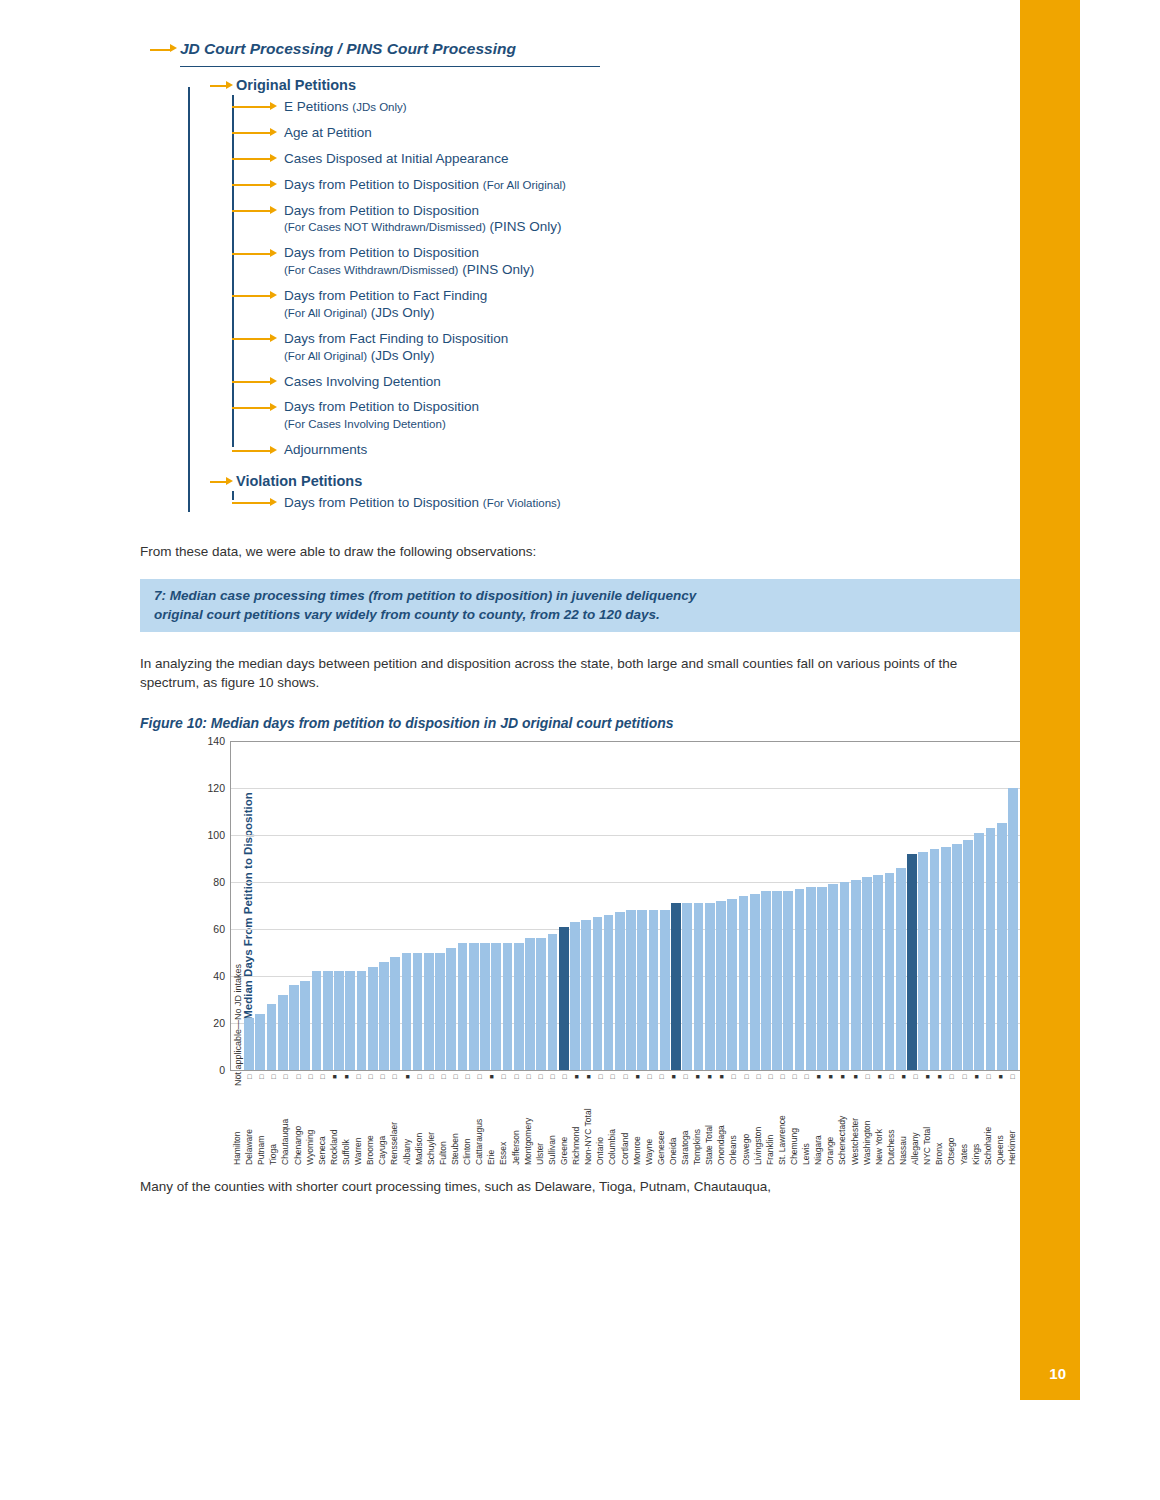10
JD Court Processing / PINS Court Processing
Original Petitions
E Petitions (JDs Only)
Age at Petition
Cases Disposed at Initial Appearance
Days from Petition to Disposition (For All Original)
Days from Petition to Disposition
(For Cases NOT Withdrawn/Dismissed) (PINS Only)
Days from Petition to Disposition
(For Cases Withdrawn/Dismissed) (PINS Only)
Days from Petition to Fact Finding
(For All Original) (JDs Only)
Days from Fact Finding to Disposition
(For All Original) (JDs Only)
Cases Involving Detention
Days from Petition to Disposition
(For Cases Involving Detention)
Adjournments
Violation Petitions
Days from Petition to Disposition (For Violations)
From these data, we were able to draw the following observations:
7: Median case processing times (from petition to disposition) in juvenile deliquency
original court petitions vary widely from county to county, from 22 to 120 days.
In analyzing the median days between petition and disposition across the state, both large and small counties fall on various points of the spectrum, as figure 10 shows.
Figure 10: Median days from petition to disposition in JD original court petitions
Median Days From Petition to Disposition
140
120
100
80
60
40
20
0
Not applicable—No JD intakes
Hamilton
Delaware
Putnam
Tioga
Chautauqua
Chenango
Wyoming
Seneca
Rockland
Suffolk
Warren
Broome
Cayuga
Rensselaer
Albany
Madison
Schuyler
Fulton
Steuben
Clinton
Cattaraugus
Erie
Essex
Jefferson
Montgomery
Ulster
Sullivan
Greene
Richmond
Non-NYC Total
Ontario
Columbia
Cortland
Monroe
Wayne
Genesee
Oneida
Saratoga
Tompkins
State Total
Onondaga
Orleans
Oswego
Livingston
Franklin
St. Lawrence
Chemung
Lewis
Niagara
Orange
Schenectady
Westchester
Washington
New York
Dutchess
Nassau
Allegany
NYC Total
Bronx
Otsego
Yates
Kings
Schoharie
Queens
Herkimer
Many of the counties with shorter court processing times, such as Delaware, Tioga, Putnam, Chautauqua,